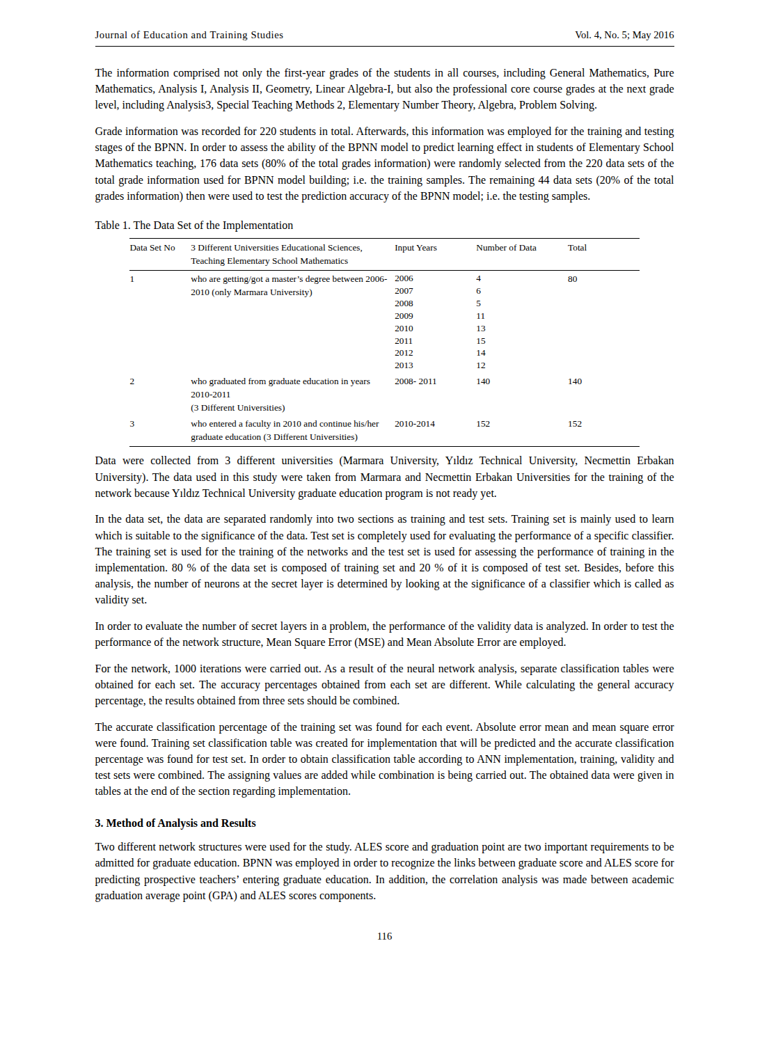Journal of Education and Training Studies Vol. 4, No. 5; May 2016
The information comprised not only the first-year grades of the students in all courses, including General Mathematics, Pure Mathematics, Analysis I, Analysis II, Geometry, Linear Algebra-I, but also the professional core course grades at the next grade level, including Analysis3, Special Teaching Methods 2, Elementary Number Theory, Algebra, Problem Solving.
Grade information was recorded for 220 students in total. Afterwards, this information was employed for the training and testing stages of the BPNN. In order to assess the ability of the BPNN model to predict learning effect in students of Elementary School Mathematics teaching, 176 data sets (80% of the total grades information) were randomly selected from the 220 data sets of the total grade information used for BPNN model building; i.e. the training samples. The remaining 44 data sets (20% of the total grades information) then were used to test the prediction accuracy of the BPNN model; i.e. the testing samples.
Table 1. The Data Set of the Implementation
| Data Set No | 3 Different Universities Educational Sciences, Teaching Elementary School Mathematics | Input Years | Number of Data | Total |
| --- | --- | --- | --- | --- |
| 1 | who are getting/got a master’s degree between 2006-2010 (only Marmara University) | 2006 2007 2008 2009 2010 2011 2012 2013 | 4 6 5 11 13 15 14 12 | 80 |
| 2 | who graduated from graduate education in years 2010-2011 (3 Different Universities) | 2008- 2011 | 140 | 140 |
| 3 | who entered a faculty in 2010 and continue his/her graduate education (3 Different Universities) | 2010-2014 | 152 | 152 |
Data were collected from 3 different universities (Marmara University, Yıldız Technical University, Necmettin Erbakan University). The data used in this study were taken from Marmara and Necmettin Erbakan Universities for the training of the network because Yıldız Technical University graduate education program is not ready yet.
In the data set, the data are separated randomly into two sections as training and test sets. Training set is mainly used to learn which is suitable to the significance of the data. Test set is completely used for evaluating the performance of a specific classifier. The training set is used for the training of the networks and the test set is used for assessing the performance of training in the implementation. 80 % of the data set is composed of training set and 20 % of it is composed of test set. Besides, before this analysis, the number of neurons at the secret layer is determined by looking at the significance of a classifier which is called as validity set.
In order to evaluate the number of secret layers in a problem, the performance of the validity data is analyzed. In order to test the performance of the network structure, Mean Square Error (MSE) and Mean Absolute Error are employed.
For the network, 1000 iterations were carried out. As a result of the neural network analysis, separate classification tables were obtained for each set. The accuracy percentages obtained from each set are different. While calculating the general accuracy percentage, the results obtained from three sets should be combined.
The accurate classification percentage of the training set was found for each event. Absolute error mean and mean square error were found. Training set classification table was created for implementation that will be predicted and the accurate classification percentage was found for test set. In order to obtain classification table according to ANN implementation, training, validity and test sets were combined. The assigning values are added while combination is being carried out. The obtained data were given in tables at the end of the section regarding implementation.
3. Method of Analysis and Results
Two different network structures were used for the study. ALES score and graduation point are two important requirements to be admitted for graduate education. BPNN was employed in order to recognize the links between graduate score and ALES score for predicting prospective teachers’ entering graduate education. In addition, the correlation analysis was made between academic graduation average point (GPA) and ALES scores components.
116